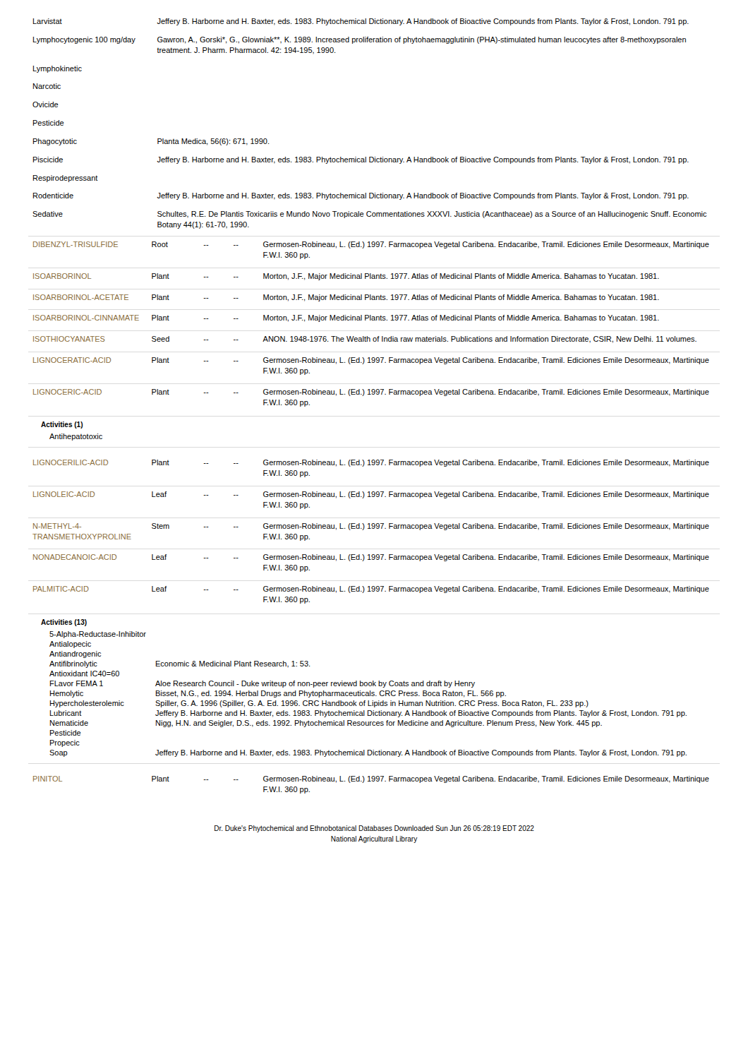| Larvistat | Jeffery B. Harborne and H. Baxter, eds. 1983. Phytochemical Dictionary. A Handbook of Bioactive Compounds from Plants. Taylor & Frost, London. 791 pp. |
| Lymphocytogenic 100 mg/day | Gawron, A., Gorski*, G., Glowniak**, K. 1989. Increased proliferation of phytohaemagglutinin (PHA)-stimulated human leucocytes after 8-methoxypsoralen treatment. J. Pharm. Pharmacol. 42: 194-195, 1990. |
| Lymphokinetic | |
| Narcotic | |
| Ovicide | |
| Pesticide | |
| Phagocytotic | Planta Medica, 56(6): 671, 1990. |
| Piscicide | Jeffery B. Harborne and H. Baxter, eds. 1983. Phytochemical Dictionary. A Handbook of Bioactive Compounds from Plants. Taylor & Frost, London. 791 pp. |
| Respirodepressant | |
| Rodenticide | Jeffery B. Harborne and H. Baxter, eds. 1983. Phytochemical Dictionary. A Handbook of Bioactive Compounds from Plants. Taylor & Frost, London. 791 pp. |
| Sedative | Schultes, R.E. De Plantis Toxicariis e Mundo Novo Tropicale Commentationes XXXVI. Justicia (Acanthaceae) as a Source of an Hallucinogenic Snuff. Economic Botany 44(1): 61-70, 1990. |
| DIBENZYL-TRISULFIDE | Root | -- | -- | Germosen-Robineau, L. (Ed.) 1997. Farmacopea Vegetal Caribena. Endacaribe, Tramil. Ediciones Emile Desormeaux, Martinique F.W.I. 360 pp. |
| ISOARBORINOL | Plant | -- | -- | Morton, J.F., Major Medicinal Plants. 1977. Atlas of Medicinal Plants of Middle America. Bahamas to Yucatan. 1981. |
| ISOARBORINOL-ACETATE | Plant | -- | -- | Morton, J.F., Major Medicinal Plants. 1977. Atlas of Medicinal Plants of Middle America. Bahamas to Yucatan. 1981. |
| ISOARBORINOL-CINNAMATE | Plant | -- | -- | Morton, J.F., Major Medicinal Plants. 1977. Atlas of Medicinal Plants of Middle America. Bahamas to Yucatan. 1981. |
| ISOTHIOCYANATES | Seed | -- | -- | ANON. 1948-1976. The Wealth of India raw materials. Publications and Information Directorate, CSIR, New Delhi. 11 volumes. |
| LIGNOCERATIC-ACID | Plant | -- | -- | Germosen-Robineau, L. (Ed.) 1997. Farmacopea Vegetal Caribena. Endacaribe, Tramil. Ediciones Emile Desormeaux, Martinique F.W.I. 360 pp. |
| LIGNOCERIC-ACID | Plant | -- | -- | Germosen-Robineau, L. (Ed.) 1997. Farmacopea Vegetal Caribena. Endacaribe, Tramil. Ediciones Emile Desormeaux, Martinique F.W.I. 360 pp. |
Activities (1)
Antihepatotoxic
| LIGNOCERILIC-ACID | Plant | -- | -- | Germosen-Robineau, L. (Ed.) 1997. Farmacopea Vegetal Caribena. Endacaribe, Tramil. Ediciones Emile Desormeaux, Martinique F.W.I. 360 pp. |
| LIGNOLEIC-ACID | Leaf | -- | -- | Germosen-Robineau, L. (Ed.) 1997. Farmacopea Vegetal Caribena. Endacaribe, Tramil. Ediciones Emile Desormeaux, Martinique F.W.I. 360 pp. |
| N-METHYL-4-TRANSMETHOXYPROLINE | Stem | -- | -- | Germosen-Robineau, L. (Ed.) 1997. Farmacopea Vegetal Caribena. Endacaribe, Tramil. Ediciones Emile Desormeaux, Martinique F.W.I. 360 pp. |
| NONADECANOIC-ACID | Leaf | -- | -- | Germosen-Robineau, L. (Ed.) 1997. Farmacopea Vegetal Caribena. Endacaribe, Tramil. Ediciones Emile Desormeaux, Martinique F.W.I. 360 pp. |
| PALMITIC-ACID | Leaf | -- | -- | Germosen-Robineau, L. (Ed.) 1997. Farmacopea Vegetal Caribena. Endacaribe, Tramil. Ediciones Emile Desormeaux, Martinique F.W.I. 360 pp. |
Activities (13)
5-Alpha-Reductase-Inhibitor
Antialopecic
Antiandrogenic
Antifibrinolytic
Economic & Medicinal Plant Research, 1: 53.
Antioxidant IC40=60
FLavor FEMA 1
Aloe Research Council - Duke writeup of non-peer reviewd book by Coats and draft by Henry
Hemolytic
Bisset, N.G., ed. 1994. Herbal Drugs and Phytopharmaceuticals. CRC Press. Boca Raton, FL. 566 pp.
Hypercholesterolemic
Spiller, G. A. 1996 (Spiller, G. A. Ed. 1996. CRC Handbook of Lipids in Human Nutrition. CRC Press. Boca Raton, FL. 233 pp.)
Lubricant
Jeffery B. Harborne and H. Baxter, eds. 1983. Phytochemical Dictionary. A Handbook of Bioactive Compounds from Plants. Taylor & Frost, London. 791 pp.
Nematicide
Nigg, H.N. and Seigler, D.S., eds. 1992. Phytochemical Resources for Medicine and Agriculture. Plenum Press, New York. 445 pp.
Pesticide
Propecic
Soap
Jeffery B. Harborne and H. Baxter, eds. 1983. Phytochemical Dictionary. A Handbook of Bioactive Compounds from Plants. Taylor & Frost, London. 791 pp.
| PINITOL | Plant | -- | -- | Germosen-Robineau, L. (Ed.) 1997. Farmacopea Vegetal Caribena. Endacaribe, Tramil. Ediciones Emile Desormeaux, Martinique F.W.I. 360 pp. |
Dr. Duke's Phytochemical and Ethnobotanical Databases Downloaded Sun Jun 26 05:28:19 EDT 2022
National Agricultural Library